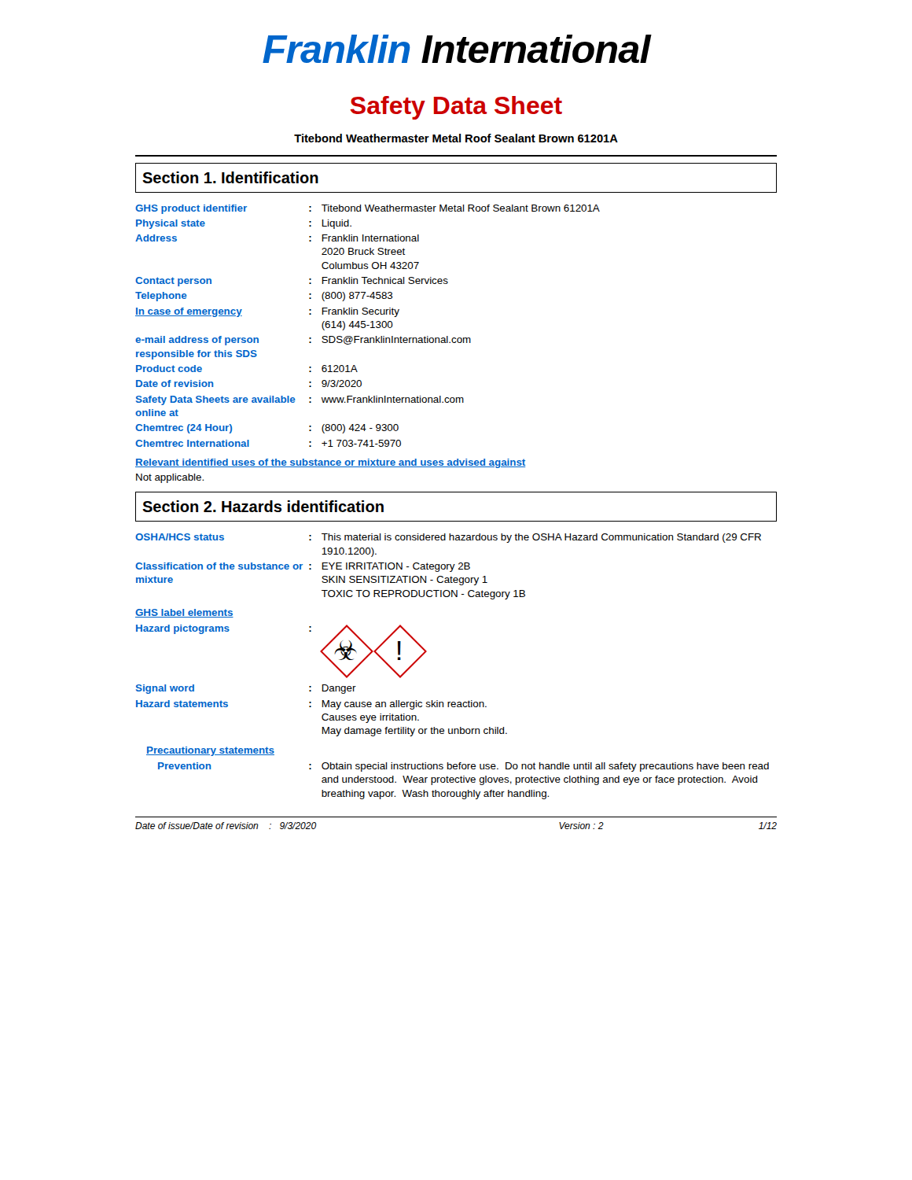Franklin International
Safety Data Sheet
Titebond Weathermaster Metal Roof Sealant Brown 61201A
Section 1. Identification
| GHS product identifier | : | Titebond Weathermaster Metal Roof Sealant Brown 61201A |
| Physical state | : | Liquid. |
| Address | : | Franklin International 2020 Bruck Street Columbus OH 43207 |
| Contact person | : | Franklin Technical Services |
| Telephone | : | (800) 877-4583 |
| In case of emergency | : | Franklin Security (614) 445-1300 |
| e-mail address of person responsible for this SDS | : | SDS@FranklinInternational.com |
| Product code | : | 61201A |
| Date of revision | : | 9/3/2020 |
| Safety Data Sheets are available online at | : | www.FranklinInternational.com |
| Chemtrec (24 Hour) | : | (800) 424 - 9300 |
| Chemtrec International | : | +1 703-741-5970 |
Relevant identified uses of the substance or mixture and uses advised against
Not applicable.
Section 2. Hazards identification
| OSHA/HCS status | : | This material is considered hazardous by the OSHA Hazard Communication Standard (29 CFR 1910.1200). |
| Classification of the substance or mixture | : | EYE IRRITATION - Category 2B SKIN SENSITIZATION - Category 1 TOXIC TO REPRODUCTION - Category 1B |
GHS label elements
| Hazard pictograms | : | ☣ ! |
| Signal word | : | Danger |
| Hazard statements | : | May cause an allergic skin reaction. Causes eye irritation. May damage fertility or the unborn child. |
Precautionary statements
| Prevention | : | Obtain special instructions before use. Do not handle until all safety precautions have been read and understood. Wear protective gloves, protective clothing and eye or face protection. Avoid breathing vapor. Wash thoroughly after handling. |
Date of issue/Date of revision : 9/3/2020
Version : 2
1/12